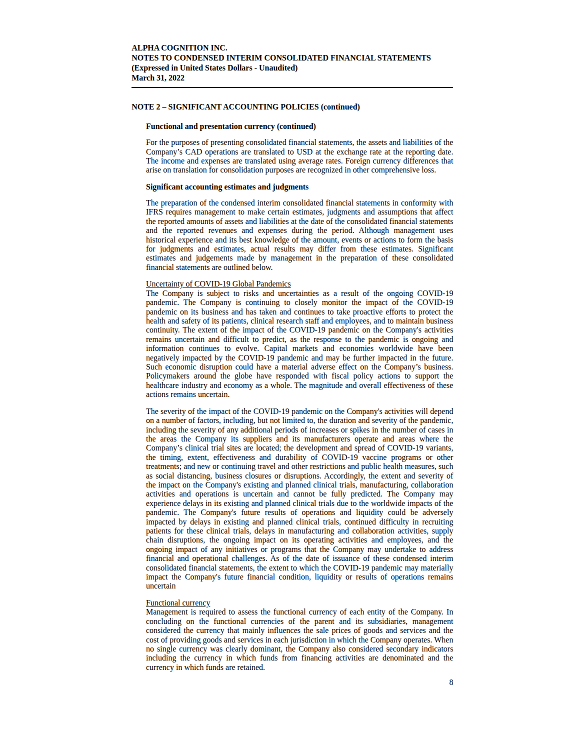ALPHA COGNITION INC.
NOTES TO CONDENSED INTERIM CONSOLIDATED FINANCIAL STATEMENTS
(Expressed in United States Dollars - Unaudited)
March 31, 2022
NOTE 2 – SIGNIFICANT ACCOUNTING POLICIES (continued)
Functional and presentation currency (continued)
For the purposes of presenting consolidated financial statements, the assets and liabilities of the Company’s CAD operations are translated to USD at the exchange rate at the reporting date. The income and expenses are translated using average rates. Foreign currency differences that arise on translation for consolidation purposes are recognized in other comprehensive loss.
Significant accounting estimates and judgments
The preparation of the condensed interim consolidated financial statements in conformity with IFRS requires management to make certain estimates, judgments and assumptions that affect the reported amounts of assets and liabilities at the date of the consolidated financial statements and the reported revenues and expenses during the period. Although management uses historical experience and its best knowledge of the amount, events or actions to form the basis for judgments and estimates, actual results may differ from these estimates. Significant estimates and judgements made by management in the preparation of these consolidated financial statements are outlined below.
Uncertainty of COVID-19 Global Pandemics
The Company is subject to risks and uncertainties as a result of the ongoing COVID-19 pandemic. The Company is continuing to closely monitor the impact of the COVID-19 pandemic on its business and has taken and continues to take proactive efforts to protect the health and safety of its patients, clinical research staff and employees, and to maintain business continuity. The extent of the impact of the COVID-19 pandemic on the Company's activities remains uncertain and difficult to predict, as the response to the pandemic is ongoing and information continues to evolve. Capital markets and economies worldwide have been negatively impacted by the COVID-19 pandemic and may be further impacted in the future. Such economic disruption could have a material adverse effect on the Company’s business. Policymakers around the globe have responded with fiscal policy actions to support the healthcare industry and economy as a whole. The magnitude and overall effectiveness of these actions remains uncertain.
The severity of the impact of the COVID-19 pandemic on the Company's activities will depend on a number of factors, including, but not limited to, the duration and severity of the pandemic, including the severity of any additional periods of increases or spikes in the number of cases in the areas the Company its suppliers and its manufacturers operate and areas where the Company’s clinical trial sites are located; the development and spread of COVID-19 variants, the timing, extent, effectiveness and durability of COVID-19 vaccine programs or other treatments; and new or continuing travel and other restrictions and public health measures, such as social distancing, business closures or disruptions. Accordingly, the extent and severity of the impact on the Company's existing and planned clinical trials, manufacturing, collaboration activities and operations is uncertain and cannot be fully predicted. The Company may experience delays in its existing and planned clinical trials due to the worldwide impacts of the pandemic. The Company's future results of operations and liquidity could be adversely impacted by delays in existing and planned clinical trials, continued difficulty in recruiting patients for these clinical trials, delays in manufacturing and collaboration activities, supply chain disruptions, the ongoing impact on its operating activities and employees, and the ongoing impact of any initiatives or programs that the Company may undertake to address financial and operational challenges. As of the date of issuance of these condensed interim consolidated financial statements, the extent to which the COVID-19 pandemic may materially impact the Company's future financial condition, liquidity or results of operations remains uncertain
Functional currency
Management is required to assess the functional currency of each entity of the Company. In concluding on the functional currencies of the parent and its subsidiaries, management considered the currency that mainly influences the sale prices of goods and services and the cost of providing goods and services in each jurisdiction in which the Company operates. When no single currency was clearly dominant, the Company also considered secondary indicators including the currency in which funds from financing activities are denominated and the currency in which funds are retained.
8